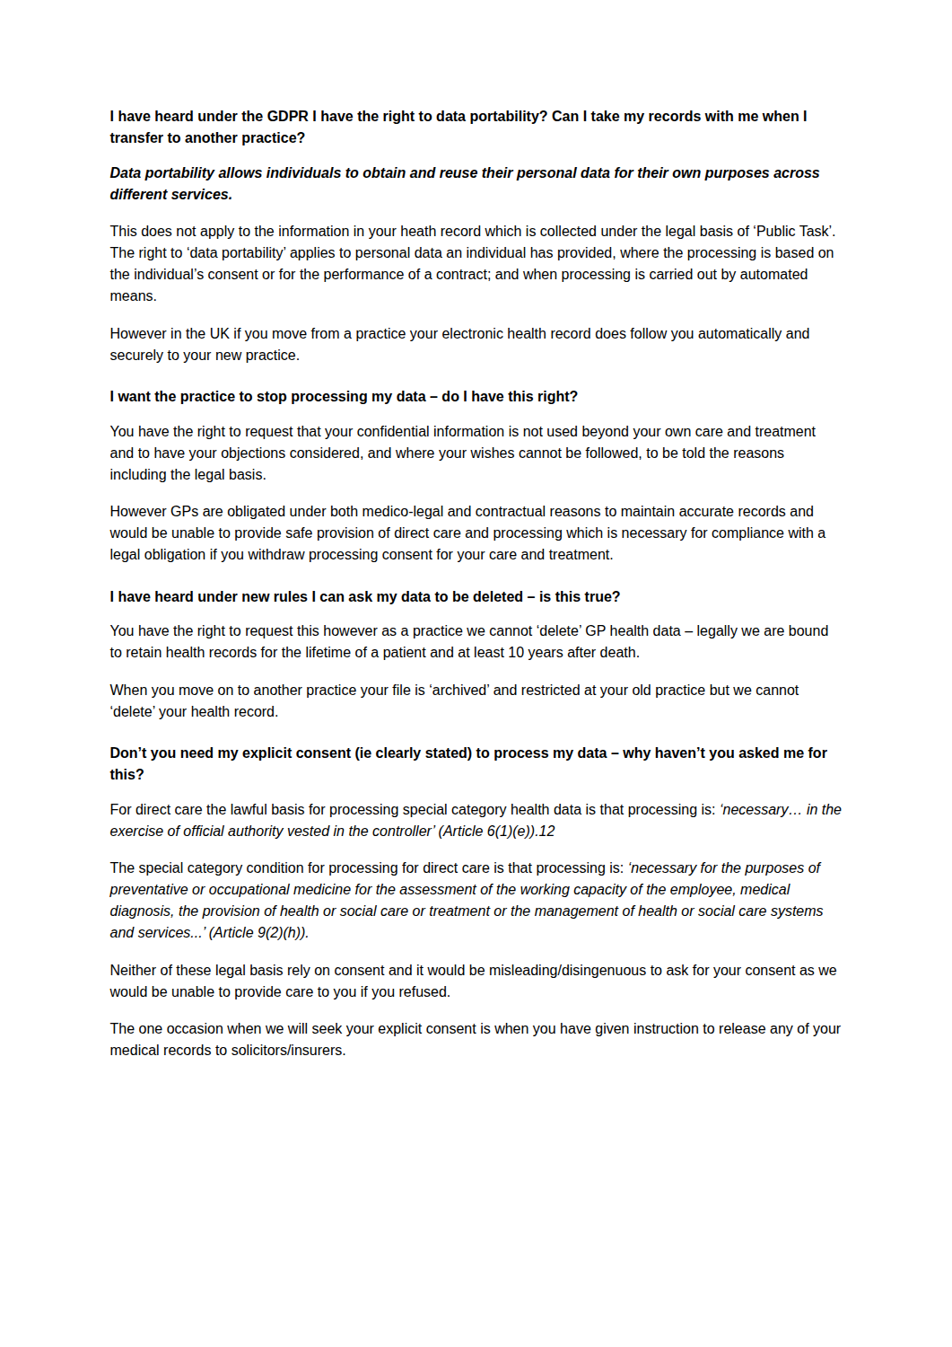I have heard under the GDPR I have the right to data portability? Can I take my records with me when I transfer to another practice?
Data portability allows individuals to obtain and reuse their personal data for their own purposes across different services.
This does not apply to the information in your heath record which is collected under the legal basis of ‘Public Task’. The right to ‘data portability’ applies to personal data an individual has provided, where the processing is based on the individual’s consent or for the performance of a contract; and when processing is carried out by automated means.
However in the UK if you move from a practice your electronic health record does follow you automatically and securely to your new practice.
I want the practice to stop processing my data – do I have this right?
You have the right to request that your confidential information is not used beyond your own care and treatment and to have your objections considered, and where your wishes cannot be followed, to be told the reasons including the legal basis.
However GPs are obligated under both medico-legal and contractual reasons to maintain accurate records and would be unable to provide safe provision of direct care and processing which is necessary for compliance with a legal obligation if you withdraw processing consent for your care and treatment.
I have heard under new rules I can ask my data to be deleted – is this true?
You have the right to request this however as a practice we cannot ‘delete’ GP health data – legally we are bound to retain health records for the lifetime of a patient and at least 10 years after death.
When you move on to another practice your file is ‘archived’ and restricted at your old practice but we cannot ‘delete’ your health record.
Don’t you need my explicit consent (ie clearly stated) to process my data – why haven’t you asked me for this?
For direct care the lawful basis for processing special category health data is that processing is: ‘necessary… in the exercise of official authority vested in the controller’ (Article 6(1)(e)).12
The special category condition for processing for direct care is that processing is: ‘necessary for the purposes of preventative or occupational medicine for the assessment of the working capacity of the employee, medical diagnosis, the provision of health or social care or treatment or the management of health or social care systems and services...’ (Article 9(2)(h)).
Neither of these legal basis rely on consent and it would be misleading/disingenuous to ask for your consent as we would be unable to provide care to you if you refused.
The one occasion when we will seek your explicit consent is when you have given instruction to release any of your medical records to solicitors/insurers.